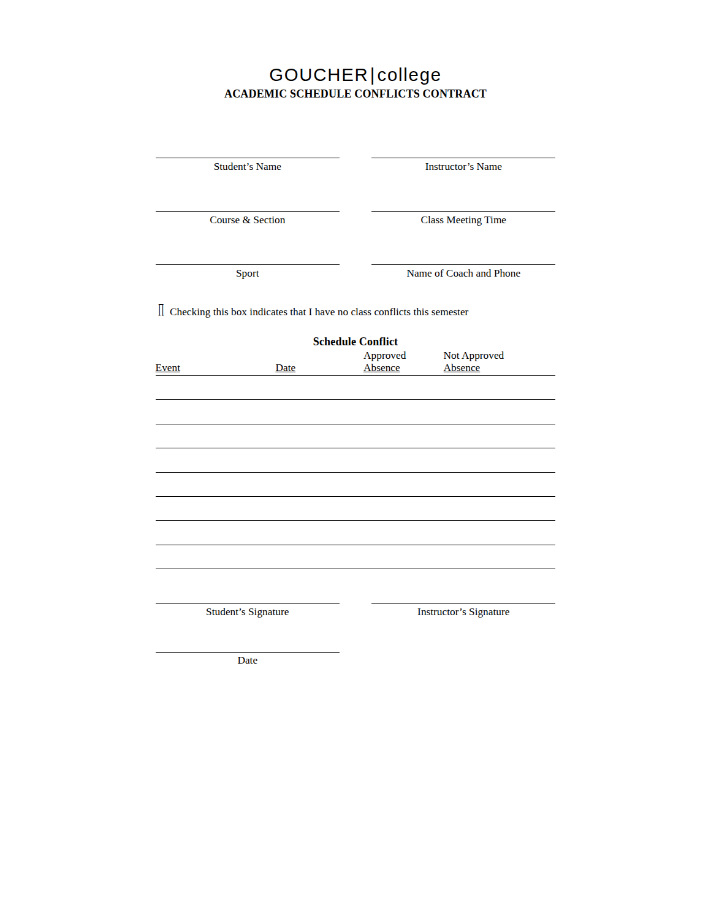GOUCHER|college
Academic Schedule Conflicts Contract
Student’s Name
Instructor’s Name
Course & Section
Class Meeting Time
Sport
Name of Coach and Phone
∏ Checking this box indicates that I have no class conflicts this semester
Schedule Conflict
| Event | Date | Approved Absence | Not Approved Absence |
| --- | --- | --- | --- |
Student’s Signature
Instructor’s Signature
Date